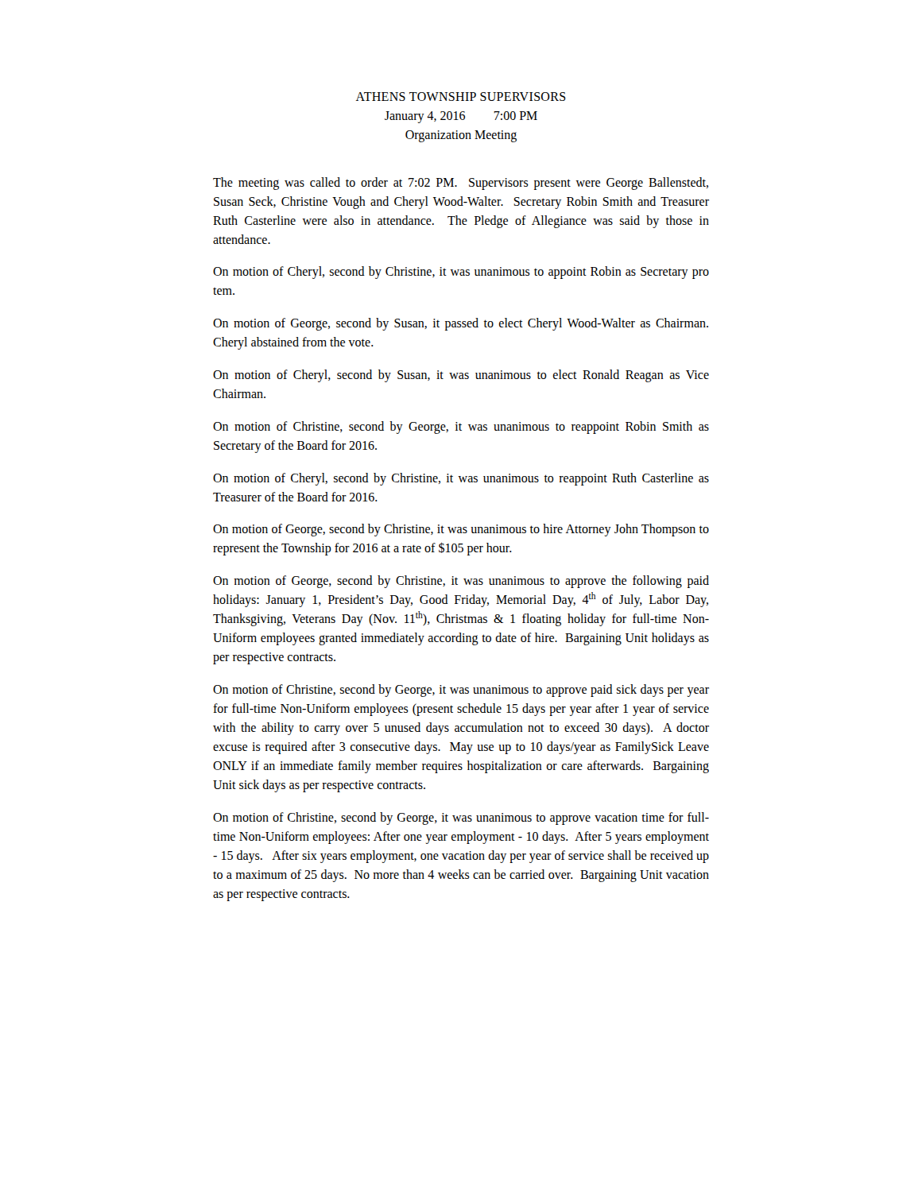ATHENS TOWNSHIP SUPERVISORS January 4, 2016 7:00 PM Organization Meeting
The meeting was called to order at 7:02 PM. Supervisors present were George Ballenstedt, Susan Seck, Christine Vough and Cheryl Wood-Walter. Secretary Robin Smith and Treasurer Ruth Casterline were also in attendance. The Pledge of Allegiance was said by those in attendance.
On motion of Cheryl, second by Christine, it was unanimous to appoint Robin as Secretary pro tem.
On motion of George, second by Susan, it passed to elect Cheryl Wood-Walter as Chairman. Cheryl abstained from the vote.
On motion of Cheryl, second by Susan, it was unanimous to elect Ronald Reagan as Vice Chairman.
On motion of Christine, second by George, it was unanimous to reappoint Robin Smith as Secretary of the Board for 2016.
On motion of Cheryl, second by Christine, it was unanimous to reappoint Ruth Casterline as Treasurer of the Board for 2016.
On motion of George, second by Christine, it was unanimous to hire Attorney John Thompson to represent the Township for 2016 at a rate of $105 per hour.
On motion of George, second by Christine, it was unanimous to approve the following paid holidays: January 1, President’s Day, Good Friday, Memorial Day, 4th of July, Labor Day, Thanksgiving, Veterans Day (Nov. 11th), Christmas & 1 floating holiday for full-time Non-Uniform employees granted immediately according to date of hire. Bargaining Unit holidays as per respective contracts.
On motion of Christine, second by George, it was unanimous to approve paid sick days per year for full-time Non-Uniform employees (present schedule 15 days per year after 1 year of service with the ability to carry over 5 unused days accumulation not to exceed 30 days). A doctor excuse is required after 3 consecutive days. May use up to 10 days/year as FamilySick Leave ONLY if an immediate family member requires hospitalization or care afterwards. Bargaining Unit sick days as per respective contracts.
On motion of Christine, second by George, it was unanimous to approve vacation time for full-time Non-Uniform employees: After one year employment - 10 days. After 5 years employment - 15 days. After six years employment, one vacation day per year of service shall be received up to a maximum of 25 days. No more than 4 weeks can be carried over. Bargaining Unit vacation as per respective contracts.